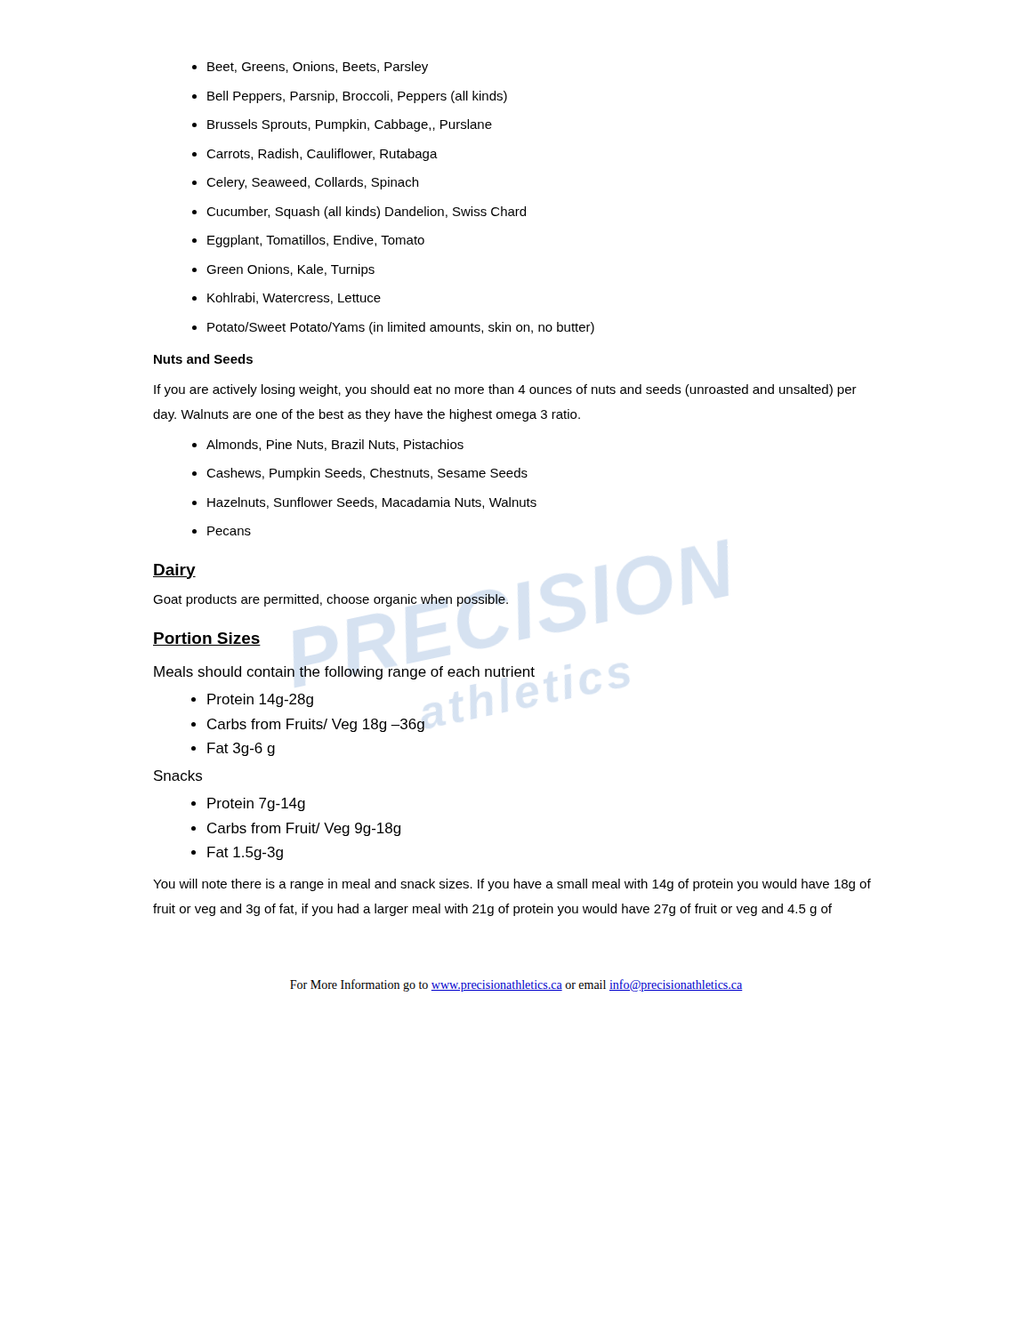PRECISIONathletics
Beet, Greens, Onions, Beets, Parsley
Bell Peppers, Parsnip, Broccoli, Peppers (all kinds)
Brussels Sprouts, Pumpkin, Cabbage,, Purslane
Carrots, Radish, Cauliflower, Rutabaga
Celery, Seaweed, Collards, Spinach
Cucumber, Squash (all kinds) Dandelion, Swiss Chard
Eggplant, Tomatillos, Endive, Tomato
Green Onions, Kale, Turnips
Kohlrabi, Watercress, Lettuce
Potato/Sweet Potato/Yams (in limited amounts, skin on, no butter)
Nuts and Seeds
If you are actively losing weight, you should eat no more than 4 ounces of nuts and seeds (unroasted and unsalted) per day. Walnuts are one of the best as they have the highest omega 3 ratio.
Almonds, Pine Nuts, Brazil Nuts, Pistachios
Cashews, Pumpkin Seeds, Chestnuts, Sesame Seeds
Hazelnuts, Sunflower Seeds, Macadamia Nuts, Walnuts
Pecans
Dairy
Goat products are permitted, choose organic when possible.
Portion Sizes
Meals should contain the following range of each nutrient
Protein 14g-28g
Carbs from Fruits/ Veg 18g –36g
Fat 3g-6 g
Snacks
Protein 7g-14g
Carbs from Fruit/ Veg 9g-18g
Fat 1.5g-3g
You will note there is a range in meal and snack sizes. If you have a small meal with 14g of protein you would have 18g of fruit or veg and 3g of fat, if you had a larger meal with 21g of protein you would have 27g of fruit or veg and 4.5 g of
For More Information go to www.precisionathletics.ca or email info@precisionathletics.ca